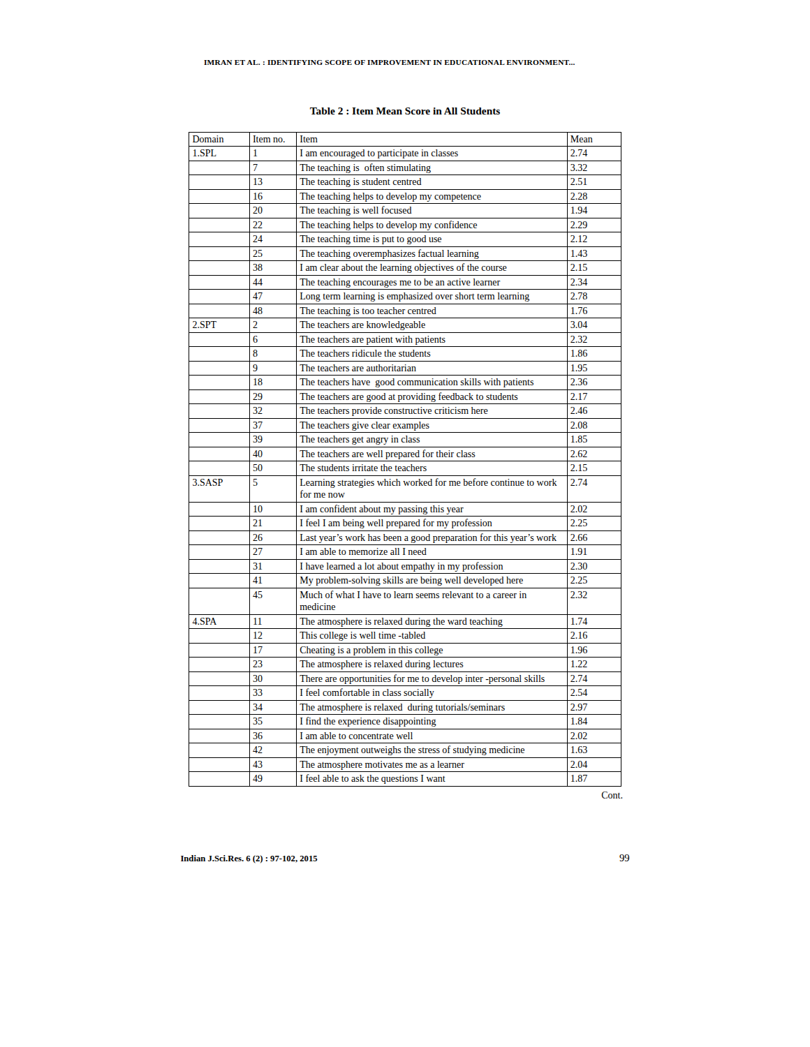Imran et al. : Identifying Scope of Improvement in Educational Environment...
Table 2 : Item Mean Score in All Students
| Domain | Item no. | Item | Mean |
| 1.SPL | 1 | I am encouraged to participate in classes | 2.74 |
| | 7 | The teaching is often stimulating | 3.32 |
| | 13 | The teaching is student centred | 2.51 |
| | 16 | The teaching helps to develop my competence | 2.28 |
| | 20 | The teaching is well focused | 1.94 |
| | 22 | The teaching helps to develop my confidence | 2.29 |
| | 24 | The teaching time is put to good use | 2.12 |
| | 25 | The teaching overemphasizes factual learning | 1.43 |
| | 38 | I am clear about the learning objectives of the course | 2.15 |
| | 44 | The teaching encourages me to be an active learner | 2.34 |
| | 47 | Long term learning is emphasized over short term learning | 2.78 |
| | 48 | The teaching is too teacher centred | 1.76 |
| 2.SPT | 2 | The teachers are knowledgeable | 3.04 |
| | 6 | The teachers are patient with patients | 2.32 |
| | 8 | The teachers ridicule the students | 1.86 |
| | 9 | The teachers are authoritarian | 1.95 |
| | 18 | The teachers have good communication skills with patients | 2.36 |
| | 29 | The teachers are good at providing feedback to students | 2.17 |
| | 32 | The teachers provide constructive criticism here | 2.46 |
| | 37 | The teachers give clear examples | 2.08 |
| | 39 | The teachers get angry in class | 1.85 |
| | 40 | The teachers are well prepared for their class | 2.62 |
| | 50 | The students irritate the teachers | 2.15 |
| 3.SASP | 5 | Learning strategies which worked for me before continue to work for me now | 2.74 |
| | 10 | I am confident about my passing this year | 2.02 |
| | 21 | I feel I am being well prepared for my profession | 2.25 |
| | 26 | Last year’s work has been a good preparation for this year’s work | 2.66 |
| | 27 | I am able to memorize all I need | 1.91 |
| | 31 | I have learned a lot about empathy in my profession | 2.30 |
| | 41 | My problem-solving skills are being well developed here | 2.25 |
| | 45 | Much of what I have to learn seems relevant to a career in medicine | 2.32 |
| 4.SPA | 11 | The atmosphere is relaxed during the ward teaching | 1.74 |
| | 12 | This college is well time -tabled | 2.16 |
| | 17 | Cheating is a problem in this college | 1.96 |
| | 23 | The atmosphere is relaxed during lectures | 1.22 |
| | 30 | There are opportunities for me to develop inter -personal skills | 2.74 |
| | 33 | I feel comfortable in class socially | 2.54 |
| | 34 | The atmosphere is relaxed during tutorials/seminars | 2.97 |
| | 35 | I find the experience disappointing | 1.84 |
| | 36 | I am able to concentrate well | 2.02 |
| | 42 | The enjoyment outweighs the stress of studying medicine | 1.63 |
| | 43 | The atmosphere motivates me as a learner | 2.04 |
| | 49 | I feel able to ask the questions I want | 1.87 |
Cont.
Indian J.Sci.Res. 6 (2) : 97-102, 2015
99